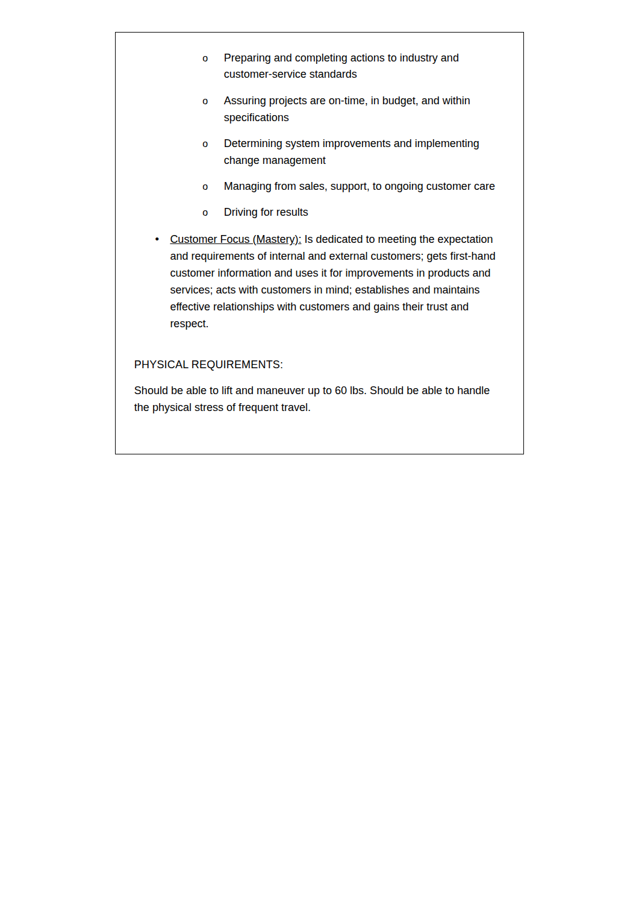Preparing and completing actions to industry and customer-service standards
Assuring projects are on-time, in budget, and within specifications
Determining system improvements and implementing change management
Managing from sales, support, to ongoing customer care
Driving for results
Customer Focus (Mastery): Is dedicated to meeting the expectation and requirements of internal and external customers; gets first-hand customer information and uses it for improvements in products and services; acts with customers in mind; establishes and maintains effective relationships with customers and gains their trust and respect.
PHYSICAL REQUIREMENTS:
Should be able to lift and maneuver up to 60 lbs. Should be able to handle the physical stress of frequent travel.